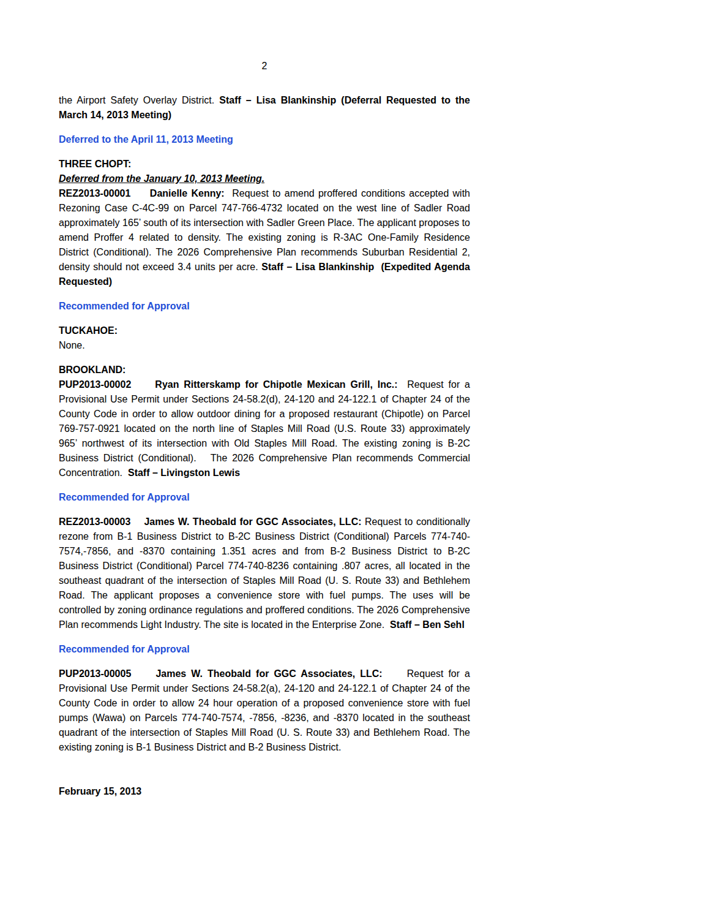2
the Airport Safety Overlay District. Staff – Lisa Blankinship (Deferral Requested to the March 14, 2013 Meeting)
Deferred to the April 11, 2013 Meeting
THREE CHOPT:
Deferred from the January 10, 2013 Meeting.
REZ2013-00001 Danielle Kenny: Request to amend proffered conditions accepted with Rezoning Case C-4C-99 on Parcel 747-766-4732 located on the west line of Sadler Road approximately 165’ south of its intersection with Sadler Green Place. The applicant proposes to amend Proffer 4 related to density. The existing zoning is R-3AC One-Family Residence District (Conditional). The 2026 Comprehensive Plan recommends Suburban Residential 2, density should not exceed 3.4 units per acre. Staff – Lisa Blankinship (Expedited Agenda Requested)
Recommended for Approval
TUCKAHOE:
None.
BROOKLAND:
PUP2013-00002 Ryan Ritterskamp for Chipotle Mexican Grill, Inc.: Request for a Provisional Use Permit under Sections 24-58.2(d), 24-120 and 24-122.1 of Chapter 24 of the County Code in order to allow outdoor dining for a proposed restaurant (Chipotle) on Parcel 769-757-0921 located on the north line of Staples Mill Road (U.S. Route 33) approximately 965’ northwest of its intersection with Old Staples Mill Road. The existing zoning is B-2C Business District (Conditional). The 2026 Comprehensive Plan recommends Commercial Concentration. Staff – Livingston Lewis
Recommended for Approval
REZ2013-00003 James W. Theobald for GGC Associates, LLC: Request to conditionally rezone from B-1 Business District to B-2C Business District (Conditional) Parcels 774-740-7574,-7856, and -8370 containing 1.351 acres and from B-2 Business District to B-2C Business District (Conditional) Parcel 774-740-8236 containing .807 acres, all located in the southeast quadrant of the intersection of Staples Mill Road (U. S. Route 33) and Bethlehem Road. The applicant proposes a convenience store with fuel pumps. The uses will be controlled by zoning ordinance regulations and proffered conditions. The 2026 Comprehensive Plan recommends Light Industry. The site is located in the Enterprise Zone. Staff – Ben Sehl
Recommended for Approval
PUP2013-00005 James W. Theobald for GGC Associates, LLC: Request for a Provisional Use Permit under Sections 24-58.2(a), 24-120 and 24-122.1 of Chapter 24 of the County Code in order to allow 24 hour operation of a proposed convenience store with fuel pumps (Wawa) on Parcels 774-740-7574, -7856, -8236, and -8370 located in the southeast quadrant of the intersection of Staples Mill Road (U. S. Route 33) and Bethlehem Road. The existing zoning is B-1 Business District and B-2 Business District.
February 15, 2013